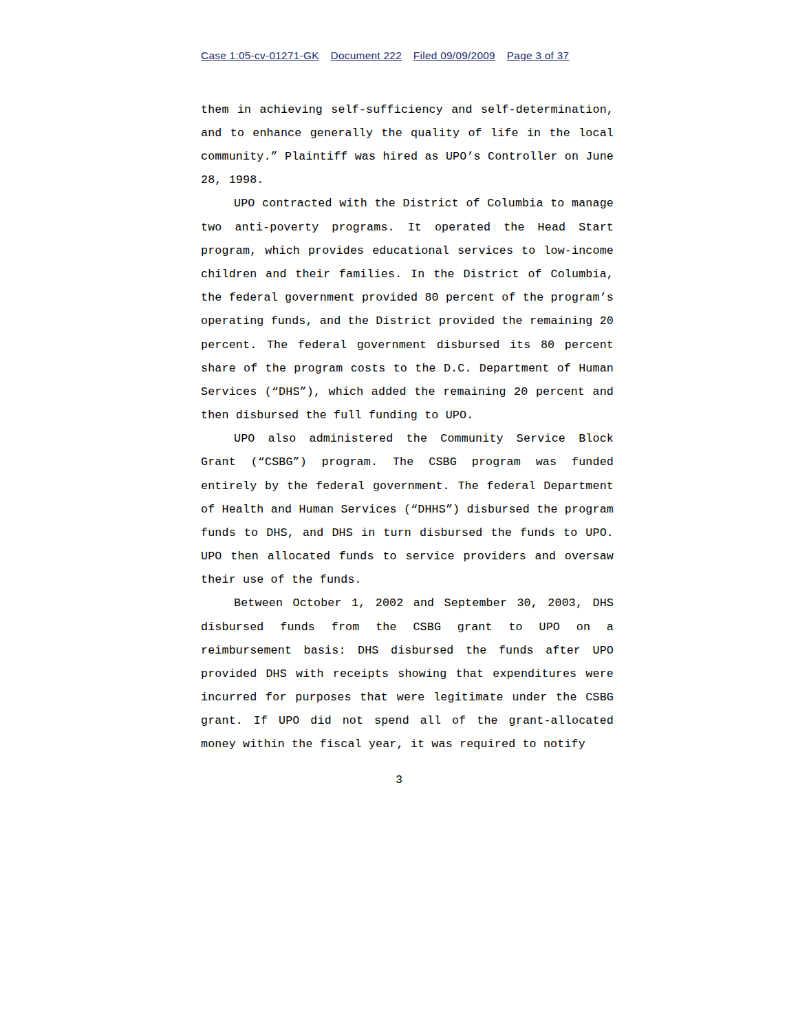Case 1:05-cv-01271-GK Document 222 Filed 09/09/2009 Page 3 of 37
them in achieving self-sufficiency and self-determination, and to enhance generally the quality of life in the local community.” Plaintiff was hired as UPO’s Controller on June 28, 1998.
UPO contracted with the District of Columbia to manage two anti-poverty programs. It operated the Head Start program, which provides educational services to low-income children and their families. In the District of Columbia, the federal government provided 80 percent of the program’s operating funds, and the District provided the remaining 20 percent. The federal government disbursed its 80 percent share of the program costs to the D.C. Department of Human Services (“DHS”), which added the remaining 20 percent and then disbursed the full funding to UPO.
UPO also administered the Community Service Block Grant (“CSBG”) program. The CSBG program was funded entirely by the federal government. The federal Department of Health and Human Services (“DHHS”) disbursed the program funds to DHS, and DHS in turn disbursed the funds to UPO. UPO then allocated funds to service providers and oversaw their use of the funds.
Between October 1, 2002 and September 30, 2003, DHS disbursed funds from the CSBG grant to UPO on a reimbursement basis: DHS disbursed the funds after UPO provided DHS with receipts showing that expenditures were incurred for purposes that were legitimate under the CSBG grant. If UPO did not spend all of the grant-allocated money within the fiscal year, it was required to notify
3